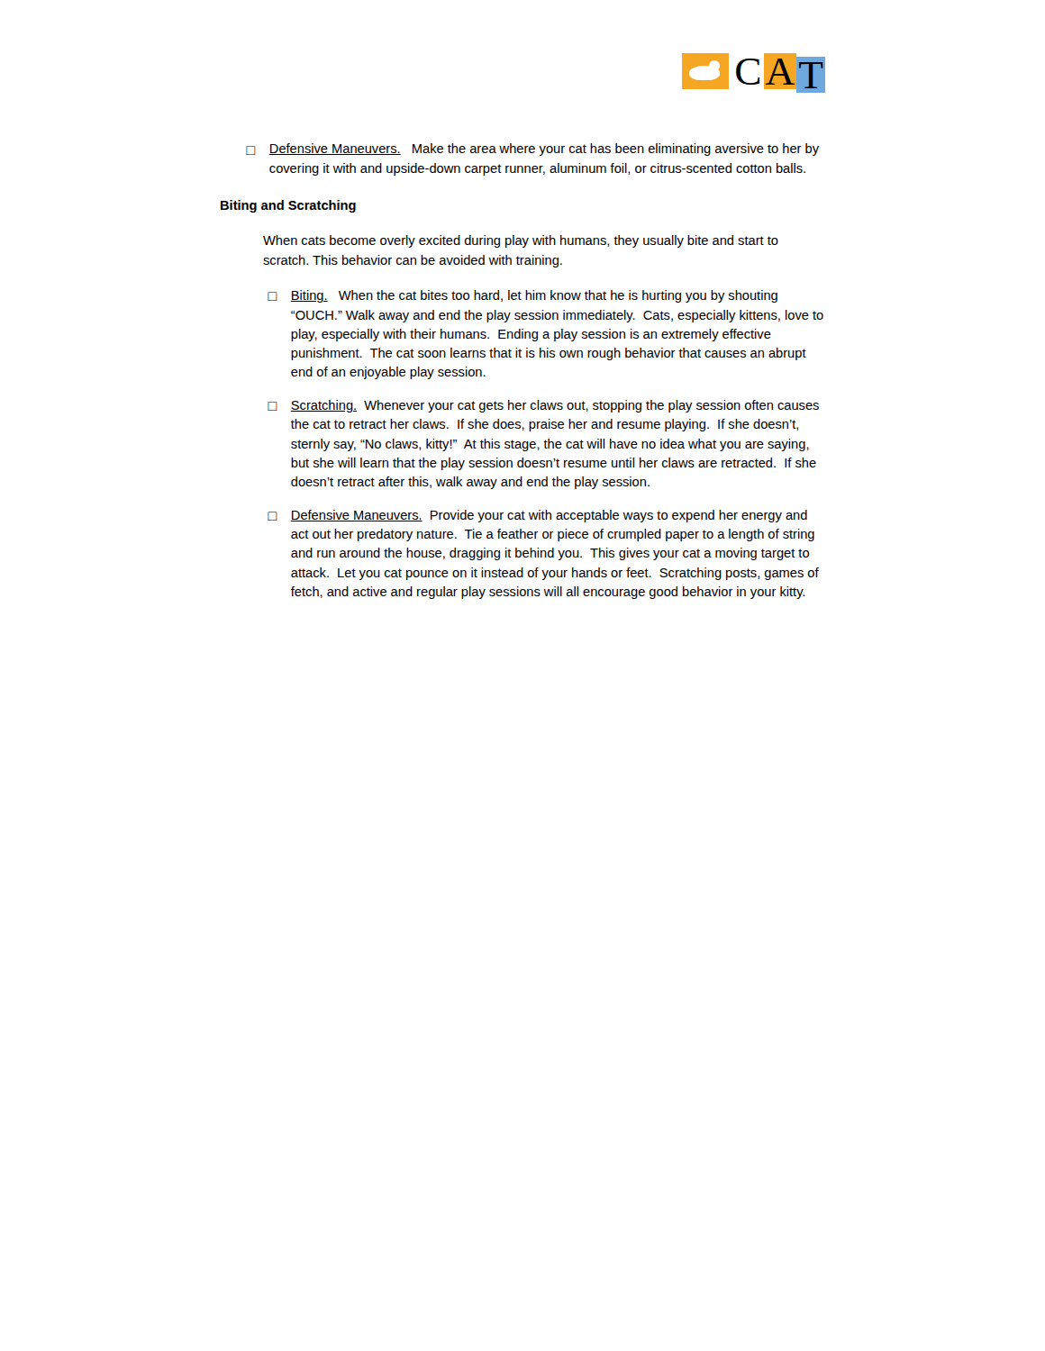CAT
Defensive Maneuvers. Make the area where your cat has been eliminating aversive to her by covering it with and upside-down carpet runner, aluminum foil, or citrus-scented cotton balls.
Biting and Scratching
When cats become overly excited during play with humans, they usually bite and start to scratch. This behavior can be avoided with training.
Biting. When the cat bites too hard, let him know that he is hurting you by shouting “OUCH.” Walk away and end the play session immediately. Cats, especially kittens, love to play, especially with their humans. Ending a play session is an extremely effective punishment. The cat soon learns that it is his own rough behavior that causes an abrupt end of an enjoyable play session.
Scratching. Whenever your cat gets her claws out, stopping the play session often causes the cat to retract her claws. If she does, praise her and resume playing. If she doesn’t, sternly say, “No claws, kitty!” At this stage, the cat will have no idea what you are saying, but she will learn that the play session doesn’t resume until her claws are retracted. If she doesn’t retract after this, walk away and end the play session.
Defensive Maneuvers. Provide your cat with acceptable ways to expend her energy and act out her predatory nature. Tie a feather or piece of crumpled paper to a length of string and run around the house, dragging it behind you. This gives your cat a moving target to attack. Let you cat pounce on it instead of your hands or feet. Scratching posts, games of fetch, and active and regular play sessions will all encourage good behavior in your kitty.